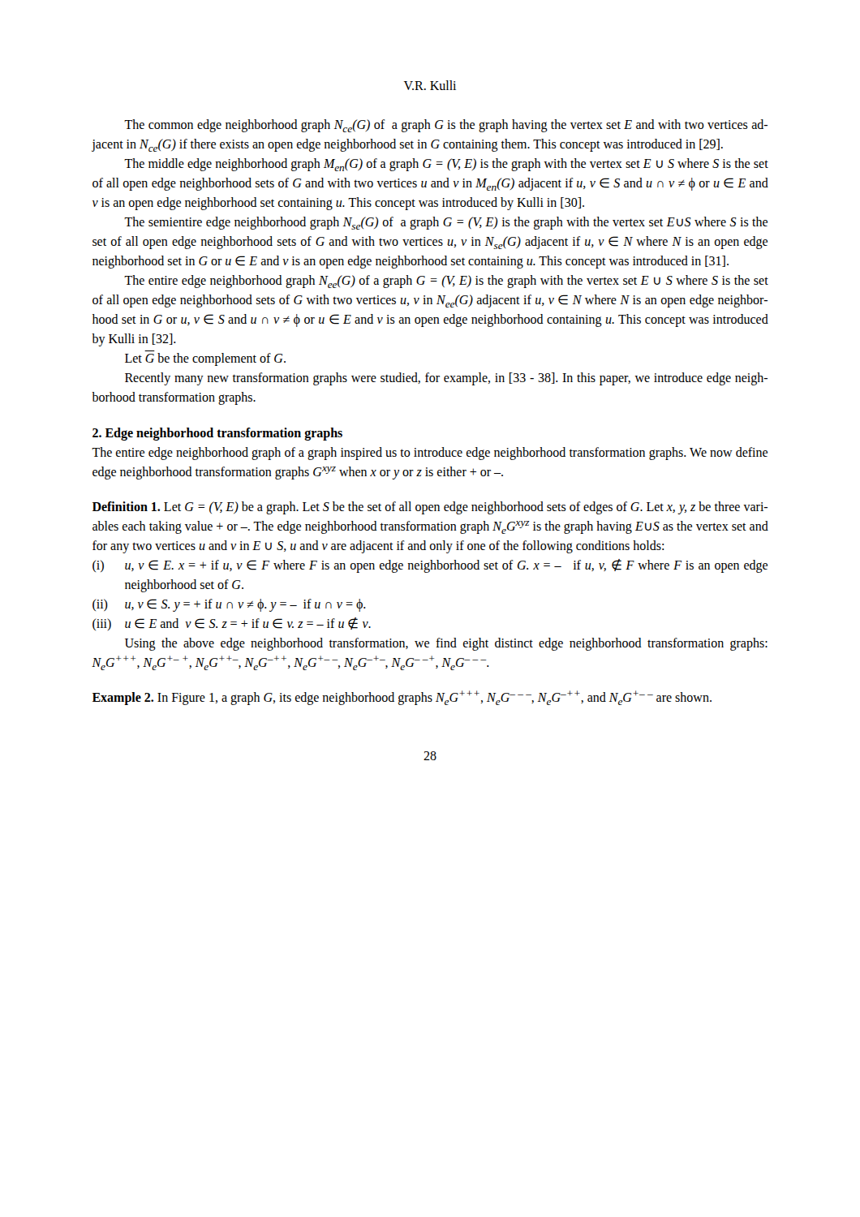V.R. Kulli
The common edge neighborhood graph Nce(G) of a graph G is the graph having the vertex set E and with two vertices adjacent in Nce(G) if there exists an open edge neighborhood set in G containing them. This concept was introduced in [29].
The middle edge neighborhood graph Men(G) of a graph G = (V, E) is the graph with the vertex set E ∪ S where S is the set of all open edge neighborhood sets of G and with two vertices u and v in Men(G) adjacent if u, v ∈ S and u ∩ v ≠ ϕ or u ∈ E and v is an open edge neighborhood set containing u. This concept was introduced by Kulli in [30].
The semientire edge neighborhood graph Nse(G) of a graph G = (V, E) is the graph with the vertex set E∪S where S is the set of all open edge neighborhood sets of G and with two vertices u, v in Nse(G) adjacent if u, v ∈ N where N is an open edge neighborhood set in G or u ∈ E and v is an open edge neighborhood set containing u. This concept was introduced in [31].
The entire edge neighborhood graph Nee(G) of a graph G = (V, E) is the graph with the vertex set E ∪ S where S is the set of all open edge neighborhood sets of G with two vertices u, v in Nee(G) adjacent if u, v ∈ N where N is an open edge neighborhood set in G or u, v ∈ S and u ∩ v ≠ ϕ or u ∈ E and v is an open edge neighborhood containing u. This concept was introduced by Kulli in [32].
Let G be the complement of G.
Recently many new transformation graphs were studied, for example, in [33 - 38]. In this paper, we introduce edge neighborhood transformation graphs.
2. Edge neighborhood transformation graphs
The entire edge neighborhood graph of a graph inspired us to introduce edge neighborhood transformation graphs. We now define edge neighborhood transformation graphs Gxyz when x or y or z is either + or –.
Definition 1. Let G = (V, E) be a graph. Let S be the set of all open edge neighborhood sets of edges of G. Let x, y, z be three variables each taking value + or –. The edge neighborhood transformation graph NeGxyz is the graph having E∪S as the vertex set and for any two vertices u and v in E ∪ S, u and v are adjacent if and only if one of the following conditions holds:
(i) u, v ∈ E. x = + if u, v ∈ F where F is an open edge neighborhood set of G. x = – if u, v, ∉ F where F is an open edge neighborhood set of G.
(ii) u, v ∈ S. y = + if u ∩ v ≠ ϕ. y = – if u ∩ v = ϕ.
(iii) u ∈ E and v ∈ S. z = + if u ∈ v. z = – if u ∉ v.
Using the above edge neighborhood transformation, we find eight distinct edge neighborhood transformation graphs: NeG+++, NeG+– +, NeG++–, NeG–++, NeG+– –, NeG–+–, NeG– –+, NeG– – –.
Example 2. In Figure 1, a graph G, its edge neighborhood graphs NeG+++, NeG– – –, NeG–++, and NeG+– – are shown.
28